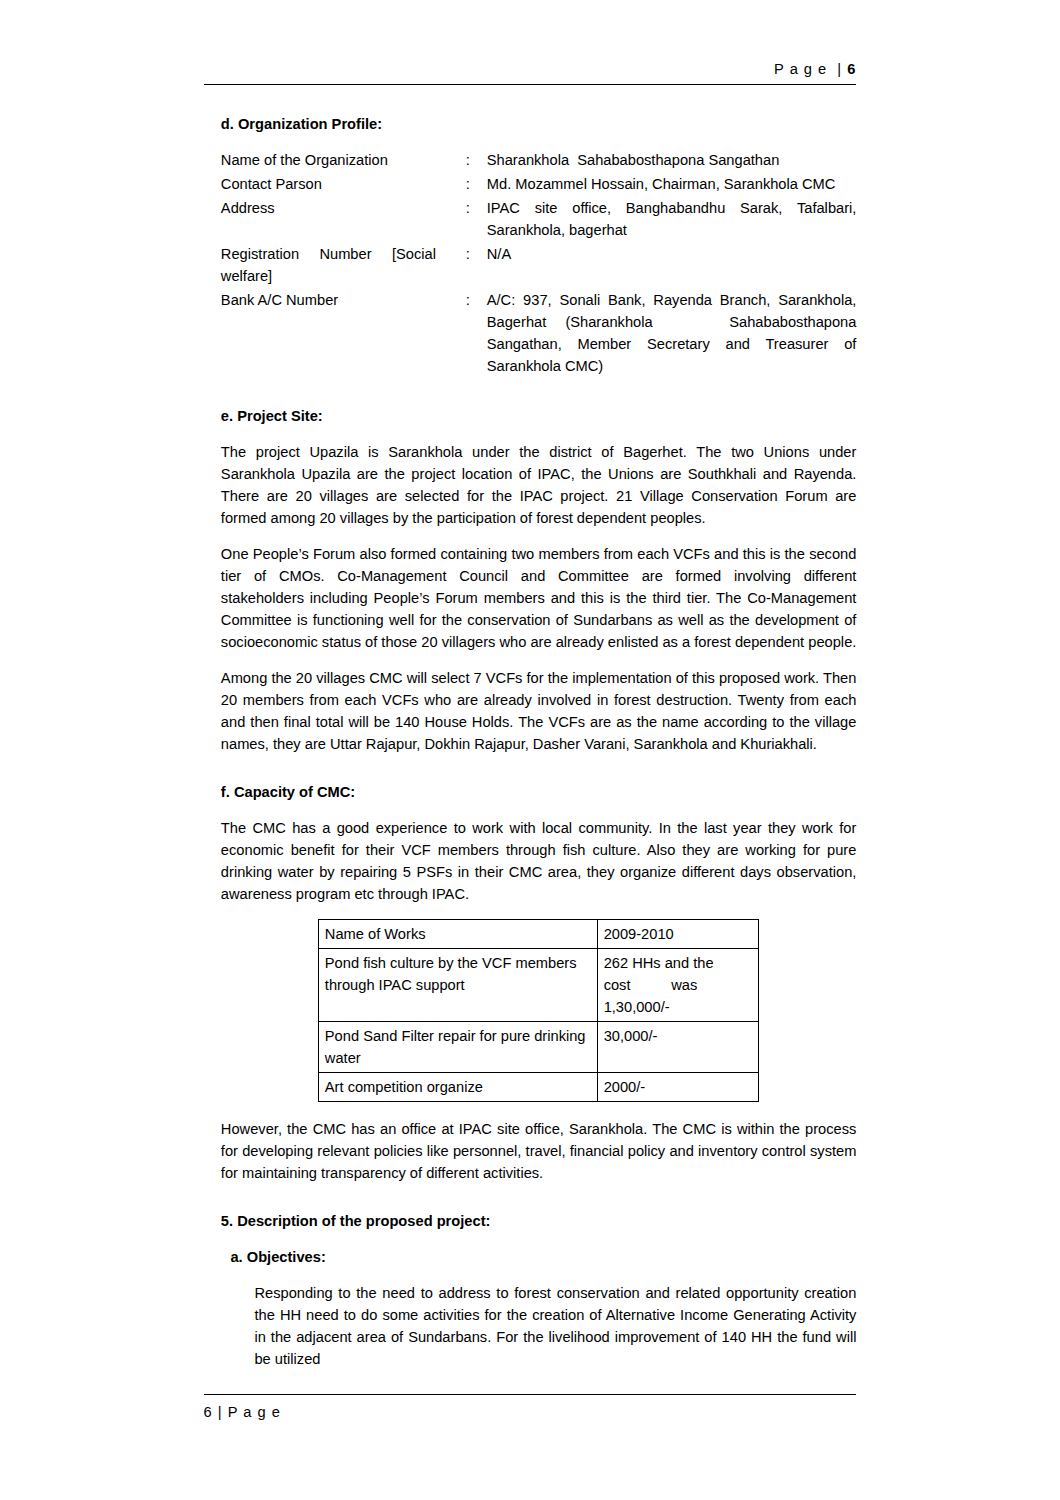P a g e | 6
d. Organization Profile:
| Name of the Organization | : | Sharankhola Sahababosthapona Sangathan |
| Contact Parson | : | Md. Mozammel Hossain, Chairman, Sarankhola CMC |
| Address | : | IPAC site office, Banghabandhu Sarak, Tafalbari, Sarankhola, bagerhat |
| Registration Number [Social welfare] | : | N/A |
| Bank A/C Number | : | A/C: 937, Sonali Bank, Rayenda Branch, Sarankhola, Bagerhat (Sharankhola Sahababosthapona Sangathan, Member Secretary and Treasurer of Sarankhola CMC) |
e. Project Site:
The project Upazila is Sarankhola under the district of Bagerhet. The two Unions under Sarankhola Upazila are the project location of IPAC, the Unions are Southkhali and Rayenda. There are 20 villages are selected for the IPAC project. 21 Village Conservation Forum are formed among 20 villages by the participation of forest dependent peoples.
One People’s Forum also formed containing two members from each VCFs and this is the second tier of CMOs. Co-Management Council and Committee are formed involving different stakeholders including People’s Forum members and this is the third tier. The Co-Management Committee is functioning well for the conservation of Sundarbans as well as the development of socioeconomic status of those 20 villagers who are already enlisted as a forest dependent people.
Among the 20 villages CMC will select 7 VCFs for the implementation of this proposed work. Then 20 members from each VCFs who are already involved in forest destruction. Twenty from each and then final total will be 140 House Holds. The VCFs are as the name according to the village names, they are Uttar Rajapur, Dokhin Rajapur, Dasher Varani, Sarankhola and Khuriakhali.
f. Capacity of CMC:
The CMC has a good experience to work with local community. In the last year they work for economic benefit for their VCF members through fish culture. Also they are working for pure drinking water by repairing 5 PSFs in their CMC area, they organize different days observation, awareness program etc through IPAC.
| Name of Works | 2009-2010 |
| Pond fish culture by the VCF members through IPAC support | 262 HHs and the cost was 1,30,000/- |
| Pond Sand Filter repair for pure drinking water | 30,000/- |
| Art competition organize | 2000/- |
However, the CMC has an office at IPAC site office, Sarankhola. The CMC is within the process for developing relevant policies like personnel, travel, financial policy and inventory control system for maintaining transparency of different activities.
5. Description of the proposed project:
a. Objectives:
Responding to the need to address to forest conservation and related opportunity creation the HH need to do some activities for the creation of Alternative Income Generating Activity in the adjacent area of Sundarbans. For the livelihood improvement of 140 HH the fund will be utilized
6 | P a g e